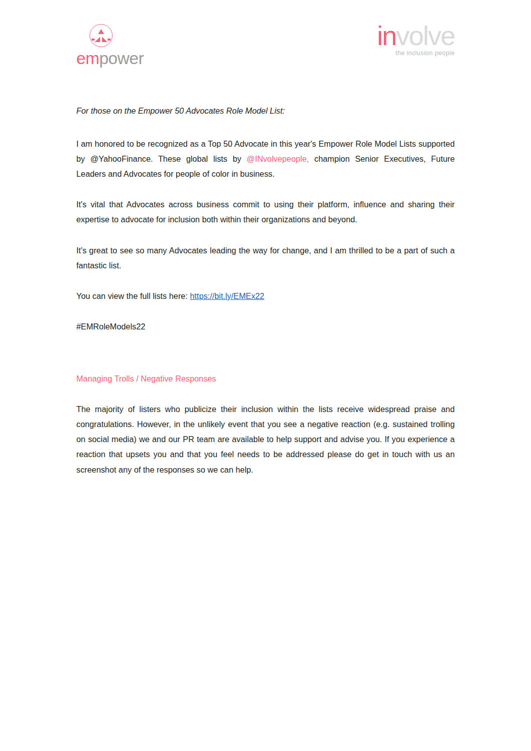em power
involve
the inclusion people
For those on the Empower 50 Advocates Role Model List:
I am honored to be recognized as a Top 50 Advocate in this year's Empower Role Model Lists supported by @YahooFinance. These global lists by @INvolvepeople, champion Senior Executives, Future Leaders and Advocates for people of color in business.
It's vital that Advocates across business commit to using their platform, influence and sharing their expertise to advocate for inclusion both within their organizations and beyond.
It's great to see so many Advocates leading the way for change, and I am thrilled to be a part of such a fantastic list.
You can view the full lists here: https://bit.ly/EMEx22
#EMRoleModels22
Managing Trolls / Negative Responses
The majority of listers who publicize their inclusion within the lists receive widespread praise and congratulations. However, in the unlikely event that you see a negative reaction (e.g. sustained trolling on social media) we and our PR team are available to help support and advise you. If you experience a reaction that upsets you and that you feel needs to be addressed please do get in touch with us an screenshot any of the responses so we can help.